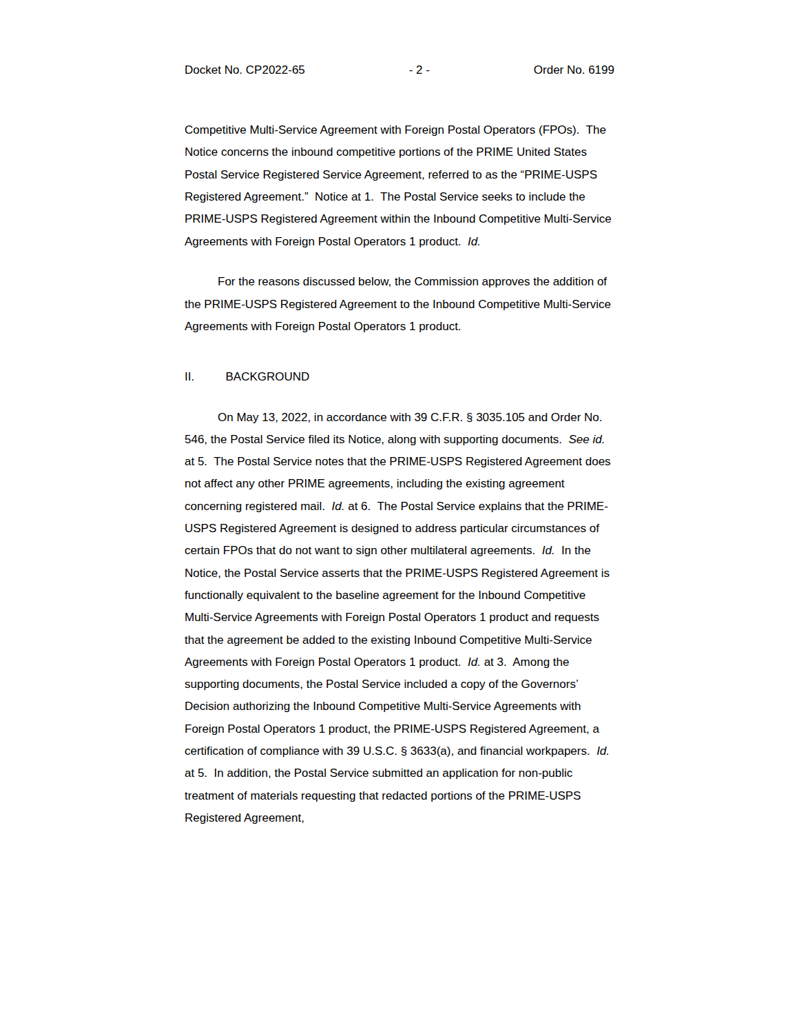Docket No. CP2022-65 - 2 - Order No. 6199
Competitive Multi-Service Agreement with Foreign Postal Operators (FPOs). The Notice concerns the inbound competitive portions of the PRIME United States Postal Service Registered Service Agreement, referred to as the “PRIME-USPS Registered Agreement.” Notice at 1. The Postal Service seeks to include the PRIME-USPS Registered Agreement within the Inbound Competitive Multi-Service Agreements with Foreign Postal Operators 1 product. Id.
For the reasons discussed below, the Commission approves the addition of the PRIME-USPS Registered Agreement to the Inbound Competitive Multi-Service Agreements with Foreign Postal Operators 1 product.
II. BACKGROUND
On May 13, 2022, in accordance with 39 C.F.R. § 3035.105 and Order No. 546, the Postal Service filed its Notice, along with supporting documents. See id. at 5. The Postal Service notes that the PRIME-USPS Registered Agreement does not affect any other PRIME agreements, including the existing agreement concerning registered mail. Id. at 6. The Postal Service explains that the PRIME-USPS Registered Agreement is designed to address particular circumstances of certain FPOs that do not want to sign other multilateral agreements. Id. In the Notice, the Postal Service asserts that the PRIME-USPS Registered Agreement is functionally equivalent to the baseline agreement for the Inbound Competitive Multi-Service Agreements with Foreign Postal Operators 1 product and requests that the agreement be added to the existing Inbound Competitive Multi-Service Agreements with Foreign Postal Operators 1 product. Id. at 3. Among the supporting documents, the Postal Service included a copy of the Governors’ Decision authorizing the Inbound Competitive Multi-Service Agreements with Foreign Postal Operators 1 product, the PRIME-USPS Registered Agreement, a certification of compliance with 39 U.S.C. § 3633(a), and financial workpapers. Id. at 5. In addition, the Postal Service submitted an application for non-public treatment of materials requesting that redacted portions of the PRIME-USPS Registered Agreement,